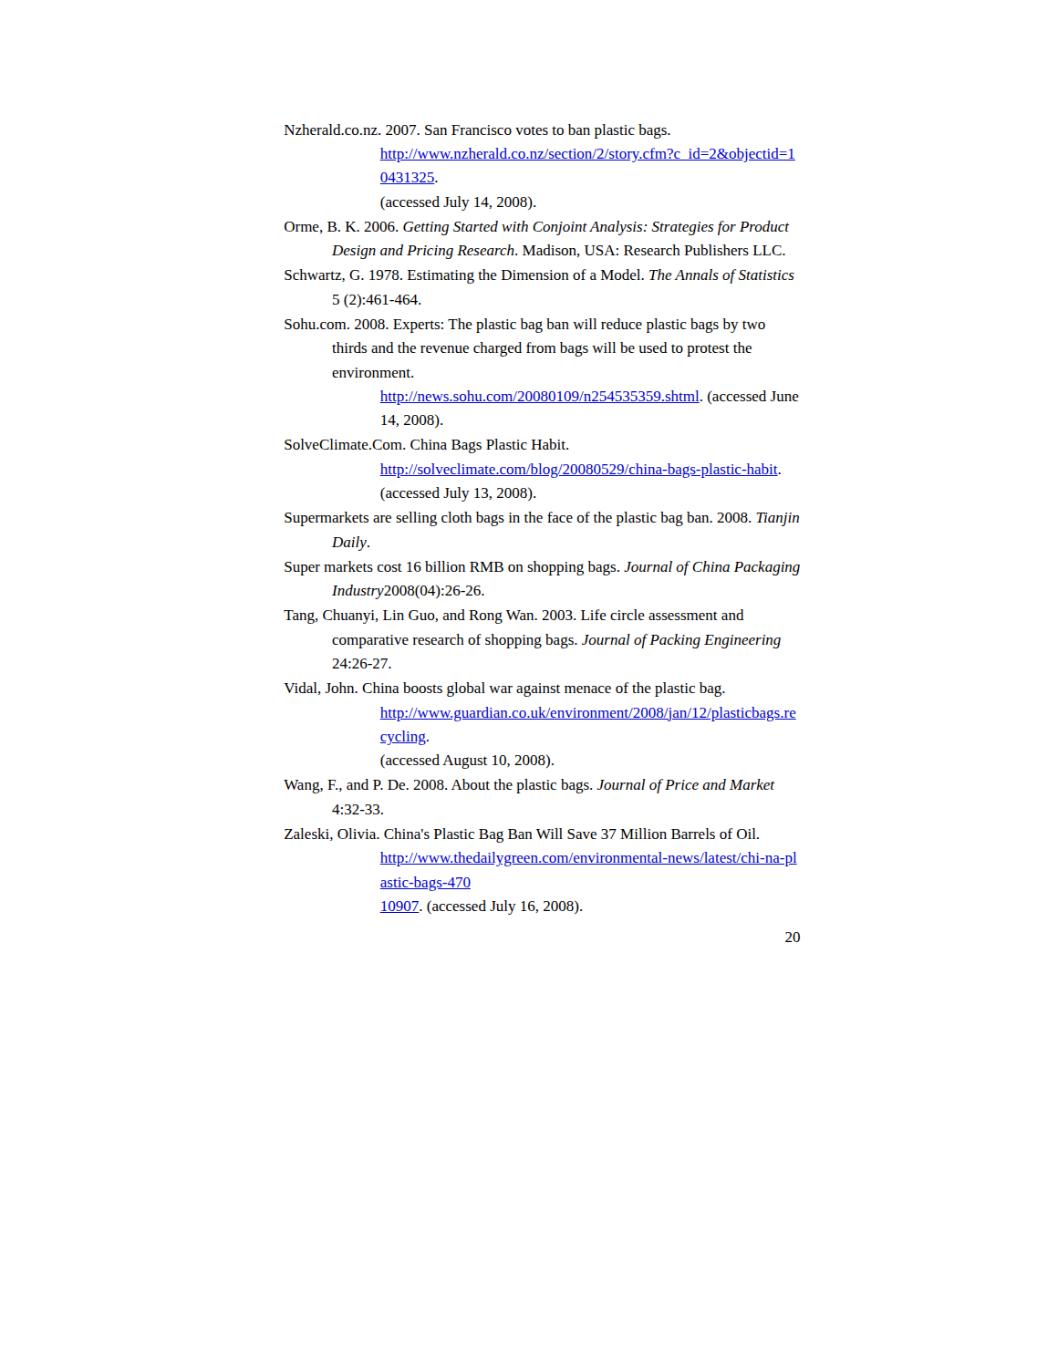Nzherald.co.nz. 2007. San Francisco votes to ban plastic bags. http://www.nzherald.co.nz/section/2/story.cfm?c_id=2&objectid=10431325. (accessed July 14, 2008).
Orme, B. K. 2006. Getting Started with Conjoint Analysis: Strategies for Product Design and Pricing Research. Madison, USA: Research Publishers LLC.
Schwartz, G. 1978. Estimating the Dimension of a Model. The Annals of Statistics 5 (2):461-464.
Sohu.com. 2008. Experts: The plastic bag ban will reduce plastic bags by two thirds and the revenue charged from bags will be used to protest the environment. http://news.sohu.com/20080109/n254535359.shtml. (accessed June 14, 2008).
SolveClimate.Com. China Bags Plastic Habit. http://solveclimate.com/blog/20080529/china-bags-plastic-habit. (accessed July 13, 2008).
Supermarkets are selling cloth bags in the face of the plastic bag ban. 2008. Tianjin Daily.
Super markets cost 16 billion RMB on shopping bags. Journal of China Packaging Industry2008(04):26-26.
Tang, Chuanyi, Lin Guo, and Rong Wan. 2003. Life circle assessment and comparative research of shopping bags. Journal of Packing Engineering 24:26-27.
Vidal, John. China boosts global war against menace of the plastic bag. http://www.guardian.co.uk/environment/2008/jan/12/plasticbags.recycling. (accessed August 10, 2008).
Wang, F., and P. De. 2008. About the plastic bags. Journal of Price and Market 4:32-33.
Zaleski, Olivia. China's Plastic Bag Ban Will Save 37 Million Barrels of Oil. http://www.thedailygreen.com/environmental-news/latest/chi-na-plastic-bags-470
10907. (accessed July 16, 2008).
20